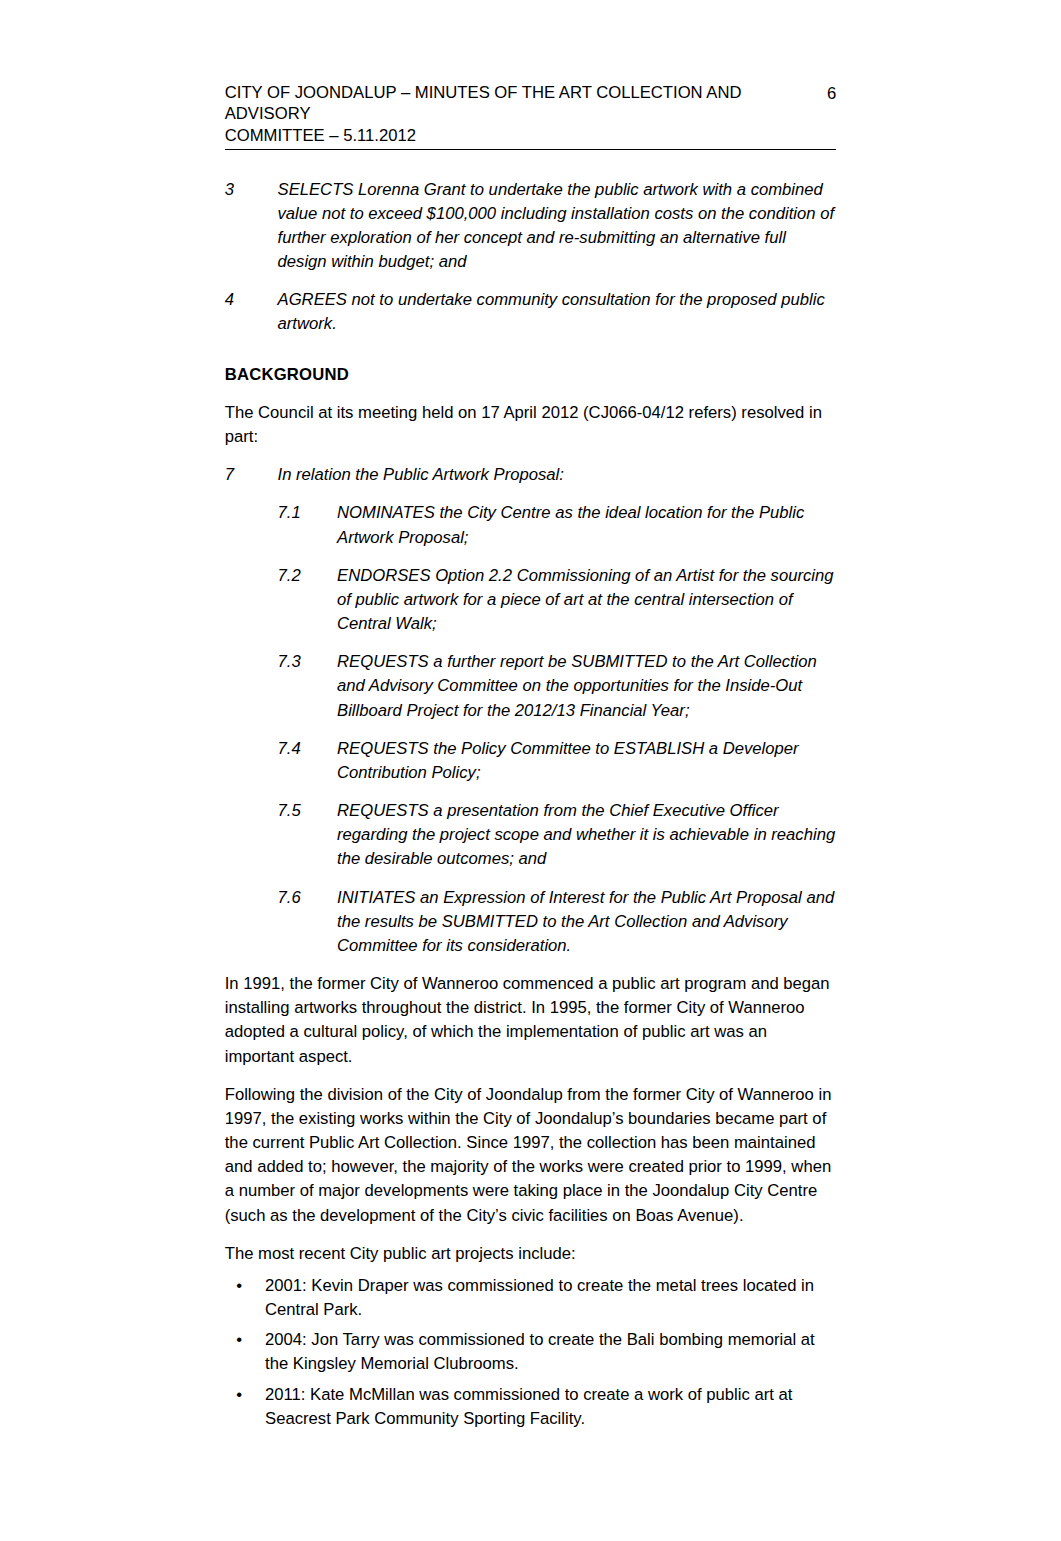City of Joondalup – Minutes of the Art Collection and Advisory
Committee – 5.11.2012
6
3
SELECTS Lorenna Grant to undertake the public artwork with a combined value not to exceed $100,000 including installation costs on the condition of further exploration of her concept and re-submitting an alternative full design within budget; and
4
AGREES not to undertake community consultation for the proposed public artwork.
Background
The Council at its meeting held on 17 April 2012 (CJ066-04/12 refers) resolved in part:
7
In relation the Public Artwork Proposal:
7.1
NOMINATES the City Centre as the ideal location for the Public Artwork Proposal;
7.2
ENDORSES Option 2.2 Commissioning of an Artist for the sourcing of public artwork for a piece of art at the central intersection of Central Walk;
7.3
REQUESTS a further report be SUBMITTED to the Art Collection and Advisory Committee on the opportunities for the Inside-Out Billboard Project for the 2012/13 Financial Year;
7.4
REQUESTS the Policy Committee to ESTABLISH a Developer Contribution Policy;
7.5
REQUESTS a presentation from the Chief Executive Officer regarding the project scope and whether it is achievable in reaching the desirable outcomes; and
7.6
INITIATES an Expression of Interest for the Public Art Proposal and the results be SUBMITTED to the Art Collection and Advisory Committee for its consideration.
In 1991, the former City of Wanneroo commenced a public art program and began installing artworks throughout the district. In 1995, the former City of Wanneroo adopted a cultural policy, of which the implementation of public art was an important aspect.
Following the division of the City of Joondalup from the former City of Wanneroo in 1997, the existing works within the City of Joondalup’s boundaries became part of the current Public Art Collection. Since 1997, the collection has been maintained and added to; however, the majority of the works were created prior to 1999, when a number of major developments were taking place in the Joondalup City Centre (such as the development of the City’s civic facilities on Boas Avenue).
The most recent City public art projects include:
2001: Kevin Draper was commissioned to create the metal trees located in Central Park.
2004: Jon Tarry was commissioned to create the Bali bombing memorial at the Kingsley Memorial Clubrooms.
2011: Kate McMillan was commissioned to create a work of public art at Seacrest Park Community Sporting Facility.